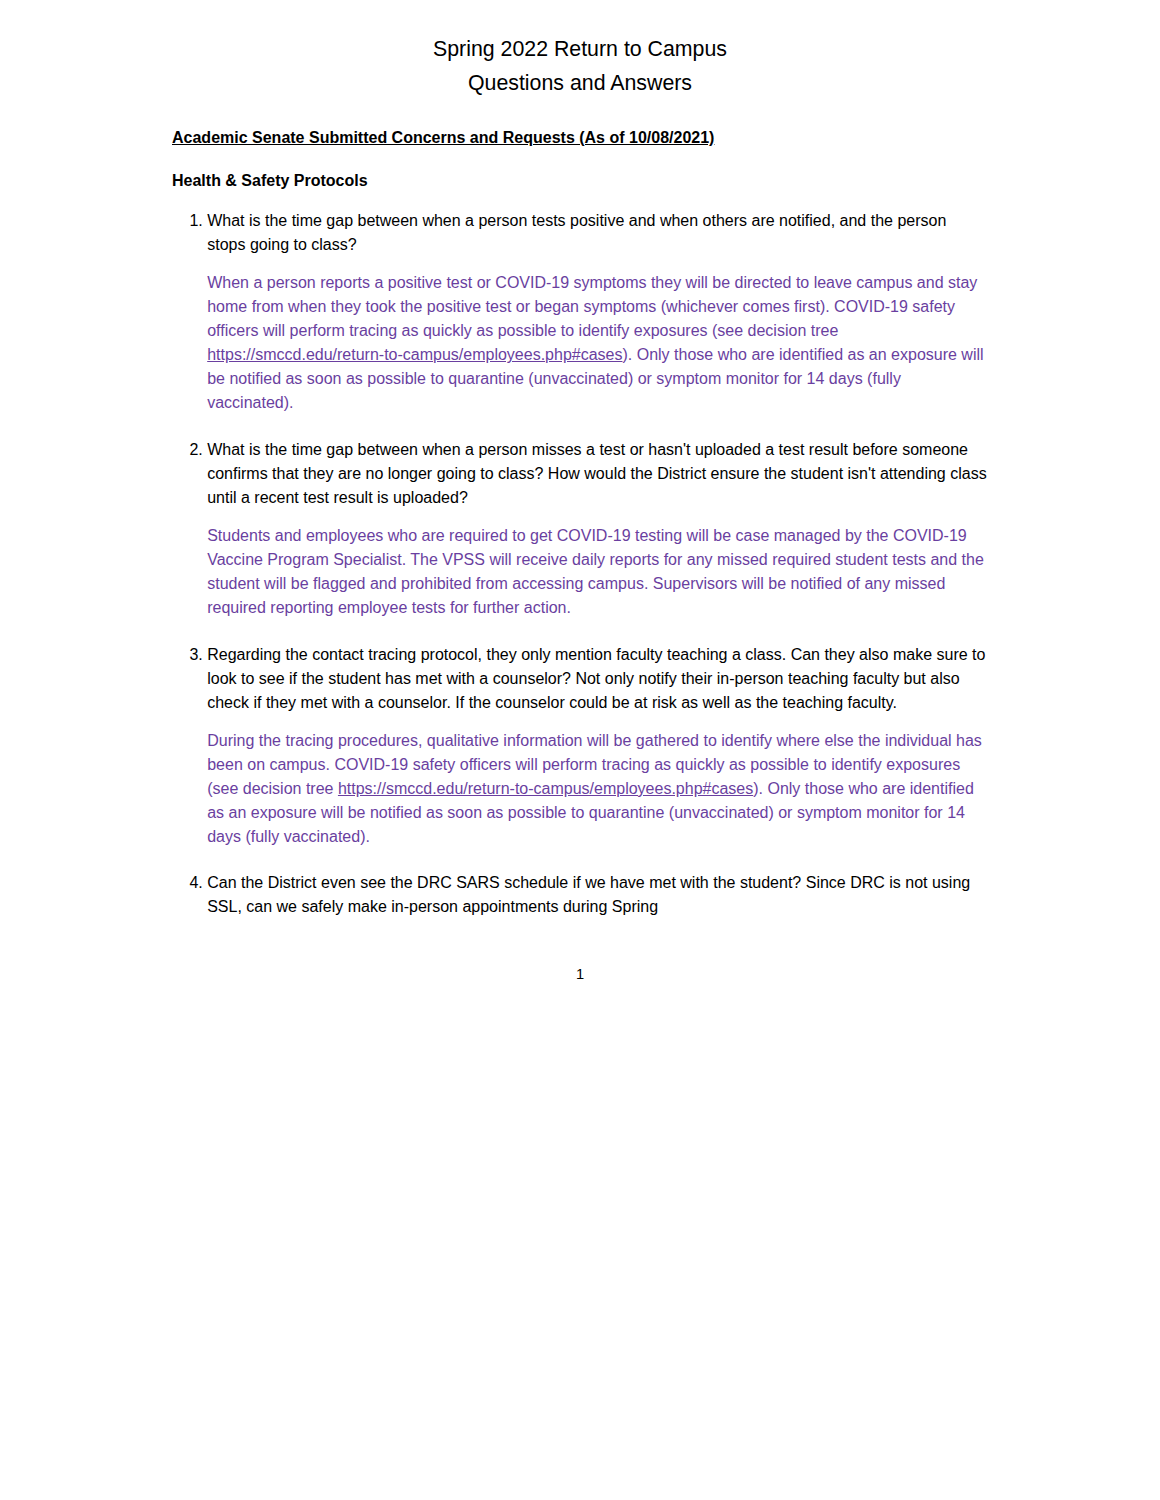Spring 2022 Return to Campus
Questions and Answers
Academic Senate Submitted Concerns and Requests (As of 10/08/2021)
Health & Safety Protocols
What is the time gap between when a person tests positive and when others are notified, and the person stops going to class?
When a person reports a positive test or COVID-19 symptoms they will be directed to leave campus and stay home from when they took the positive test or began symptoms (whichever comes first). COVID-19 safety officers will perform tracing as quickly as possible to identify exposures (see decision tree https://smccd.edu/return-to-campus/employees.php#cases). Only those who are identified as an exposure will be notified as soon as possible to quarantine (unvaccinated) or symptom monitor for 14 days (fully vaccinated).
What is the time gap between when a person misses a test or hasn't uploaded a test result before someone confirms that they are no longer going to class? How would the District ensure the student isn't attending class until a recent test result is uploaded?
Students and employees who are required to get COVID-19 testing will be case managed by the COVID-19 Vaccine Program Specialist. The VPSS will receive daily reports for any missed required student tests and the student will be flagged and prohibited from accessing campus. Supervisors will be notified of any missed required reporting employee tests for further action.
Regarding the contact tracing protocol, they only mention faculty teaching a class. Can they also make sure to look to see if the student has met with a counselor? Not only notify their in-person teaching faculty but also check if they met with a counselor. If the counselor could be at risk as well as the teaching faculty.
During the tracing procedures, qualitative information will be gathered to identify where else the individual has been on campus. COVID-19 safety officers will perform tracing as quickly as possible to identify exposures (see decision tree https://smccd.edu/return-to-campus/employees.php#cases). Only those who are identified as an exposure will be notified as soon as possible to quarantine (unvaccinated) or symptom monitor for 14 days (fully vaccinated).
Can the District even see the DRC SARS schedule if we have met with the student? Since DRC is not using SSL, can we safely make in-person appointments during Spring
1